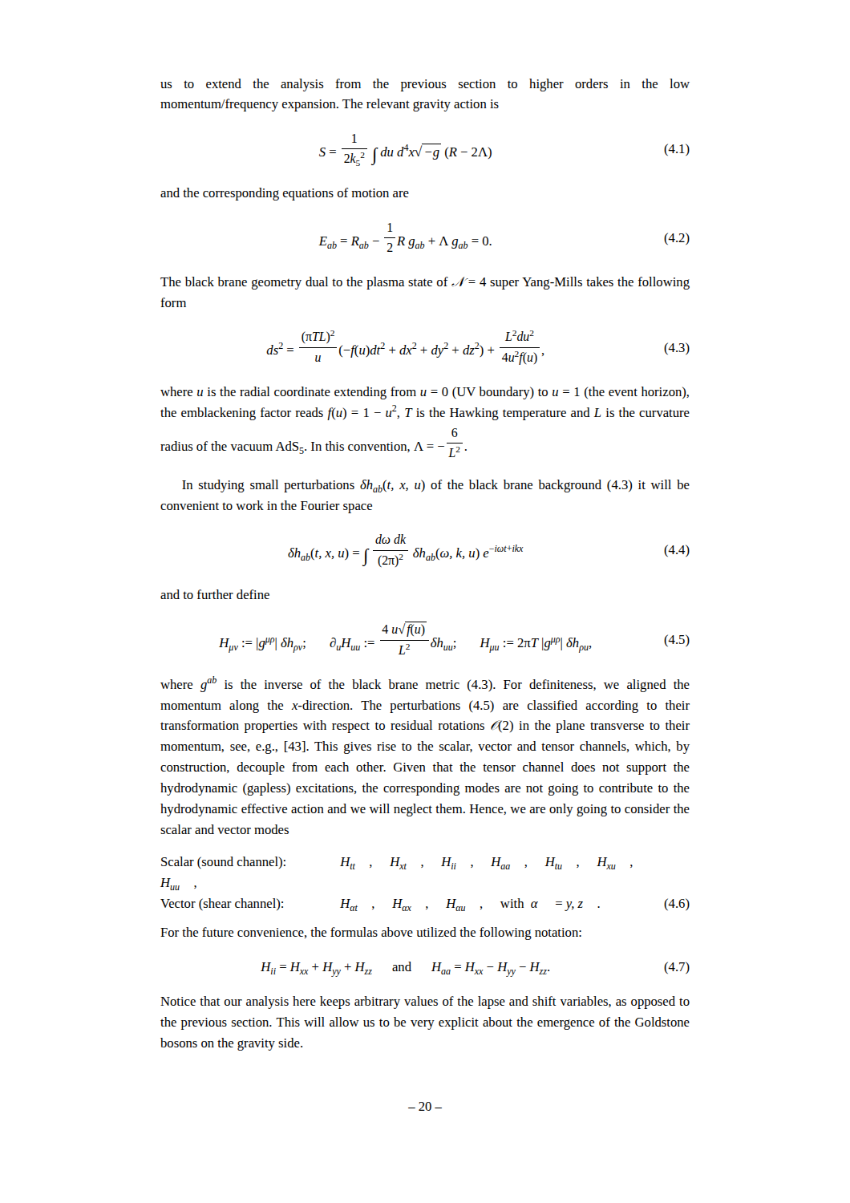JHEP08(2015)086
us to extend the analysis from the previous section to higher orders in the low momentum/frequency expansion. The relevant gravity action is
S = 12k52 ∫ du d4x√−g (R − 2Λ)
(4.1)
and the corresponding equations of motion are
Eab = Rab − 12 R gab + Λ gab = 0.
(4.2)
The black brane geometry dual to the plasma state of 𝒩 = 4 super Yang-Mills takes the following form
ds2 = (πTL)2 u(−f(u)dt2 + dx2 + dy2 + dz2) + L2du24u2f(u),
(4.3)
where u is the radial coordinate extending from u = 0 (UV boundary) to u = 1 (the event horizon), the emblackening factor reads f(u) = 1 − u2, T is the Hawking temperature and L is the curvature radius of the vacuum AdS5. In this convention, Λ = −6 L2.
In studying small perturbations δhab(t, x, u) of the black brane background (4.3) it will be convenient to work in the Fourier space
δhab(t, x, u) = ∫ dω dk(2π)2 δhab(ω, k, u) e−iωt+ikx
(4.4)
and to further define
Hμν := |gμρ| δhρν; ∂uHuu := 4 u√f(u) L2 δhuu; Hμu := 2πT |gμρ| δhρu,
(4.5)
where gab is the inverse of the black brane metric (4.3). For definiteness, we aligned the momentum along the x-direction. The perturbations (4.5) are classified according to their transformation properties with respect to residual rotations 𝒪(2) in the plane transverse to their momentum, see, e.g., [43]. This gives rise to the scalar, vector and tensor channels, which, by construction, decouple from each other. Given that the tensor channel does not support the hydrodynamic (gapless) excitations, the corresponding modes are not going to contribute to the hydrodynamic effective action and we will neglect them. Hence, we are only going to consider the scalar and vector modes
Scalar (sound channel): Htt, Hxt, Hii, Haa, Htu, Hxu, Huu,
Vector (shear channel): Hαt, Hαx, Hαu, with α = y, z.
(4.6)
For the future convenience, the formulas above utilized the following notation:
Hii = Hxx + Hyy + Hzz and Haa = Hxx − Hyy − Hzz.
(4.7)
Notice that our analysis here keeps arbitrary values of the lapse and shift variables, as opposed to the previous section. This will allow us to be very explicit about the emergence of the Goldstone bosons on the gravity side.
– 20 –